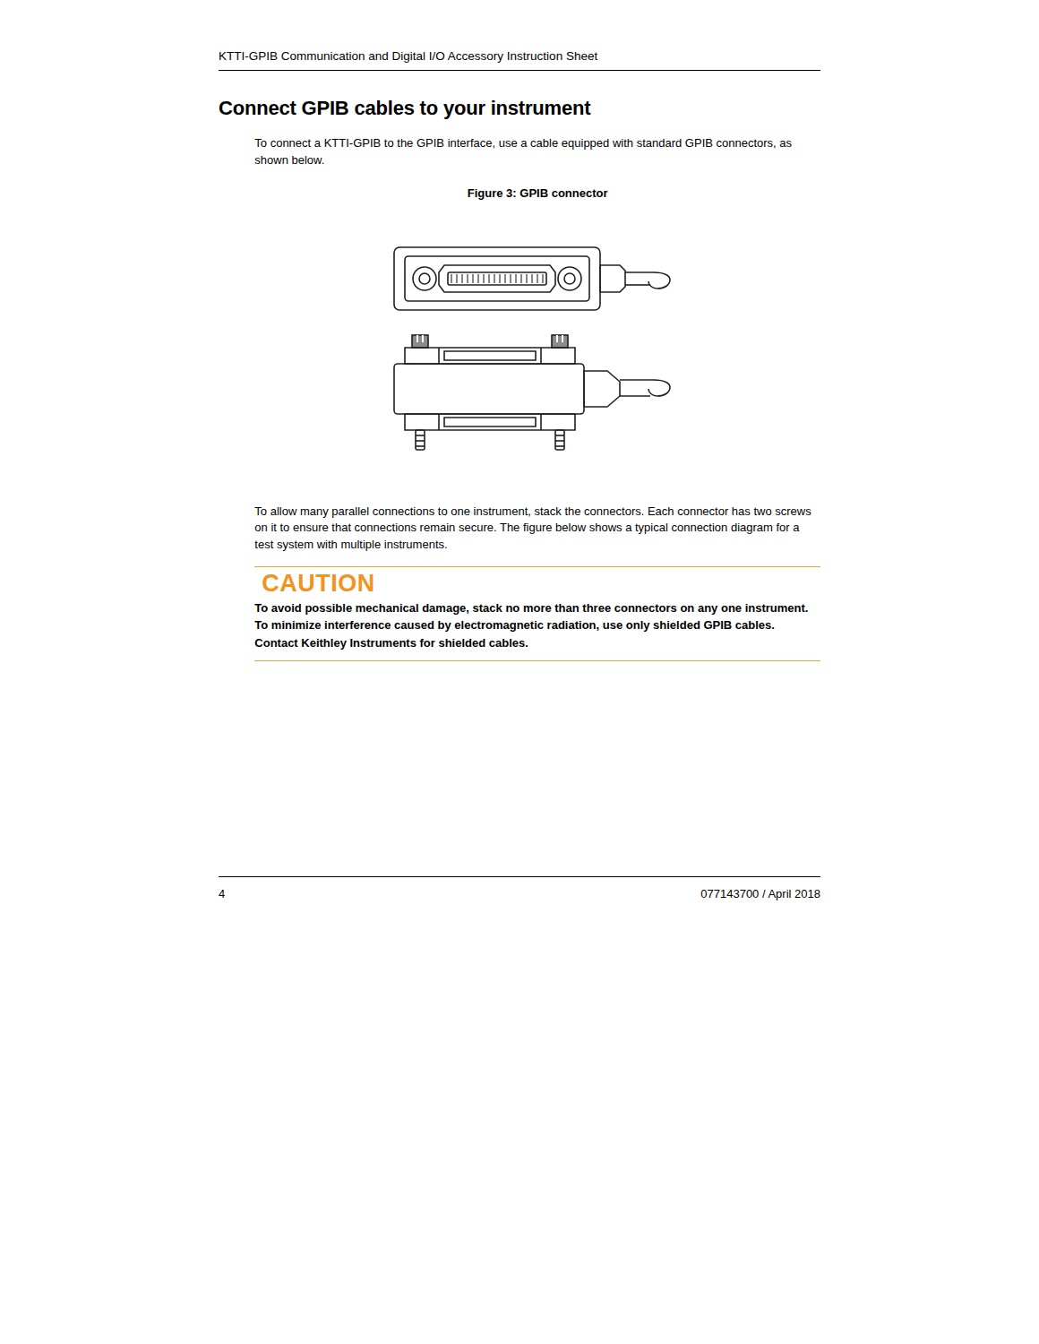KTTI-GPIB Communication and Digital I/O Accessory Instruction Sheet
Connect GPIB cables to your instrument
To connect a KTTI-GPIB to the GPIB interface, use a cable equipped with standard GPIB connectors, as shown below.
Figure 3: GPIB connector
To allow many parallel connections to one instrument, stack the connectors. Each connector has two screws on it to ensure that connections remain secure. The figure below shows a typical connection diagram for a test system with multiple instruments.
CAUTION
To avoid possible mechanical damage, stack no more than three connectors on any one instrument. To minimize interference caused by electromagnetic radiation, use only shielded GPIB cables. Contact Keithley Instruments for shielded cables.
4
077143700 / April 2018